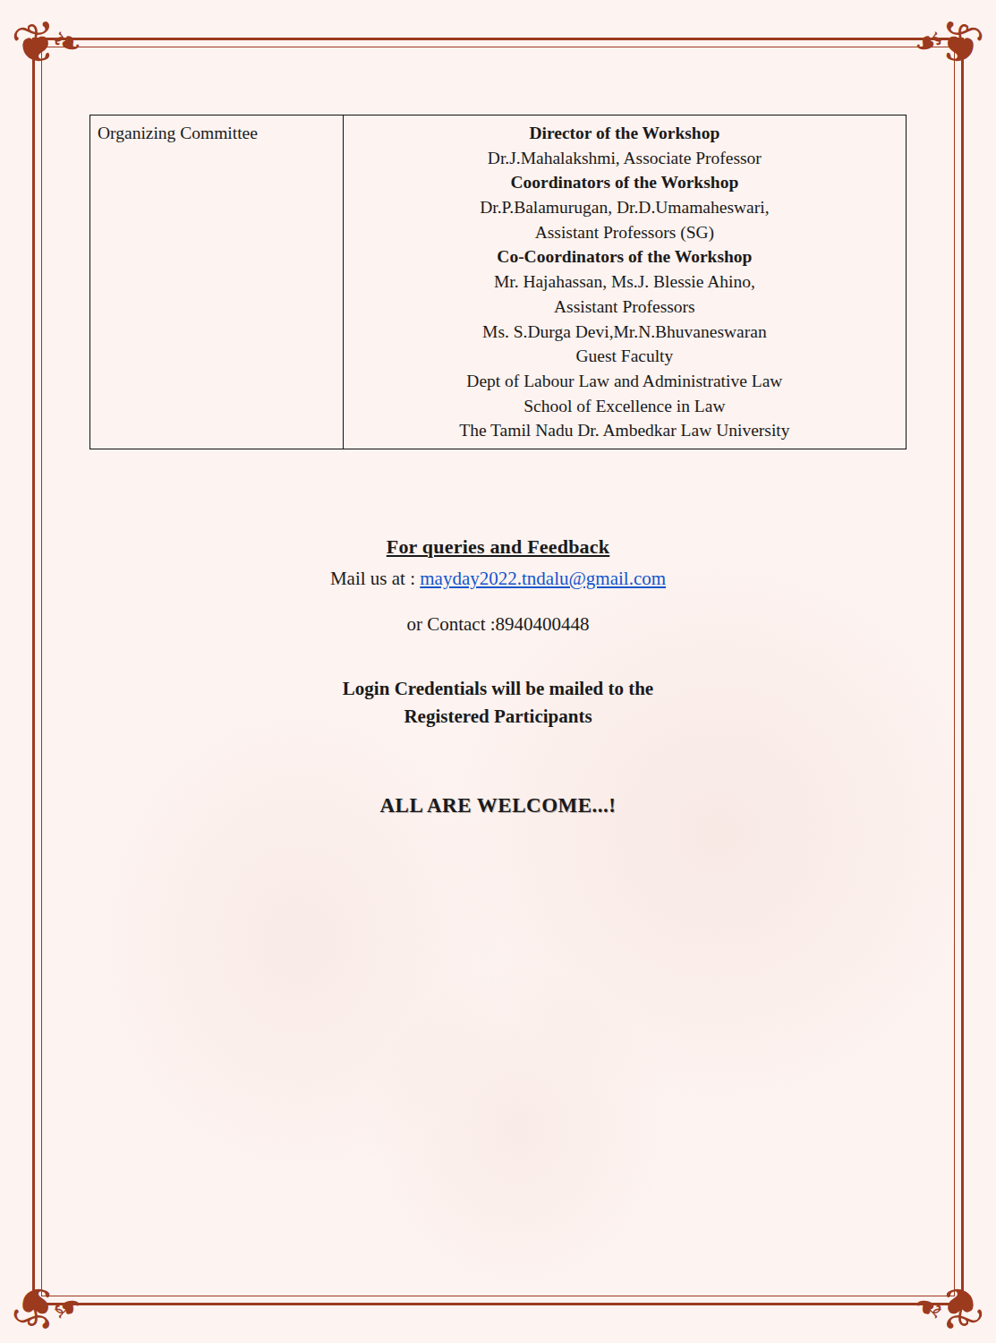❦❧
❦❧
❦❧
❦❧
| Organizing Committee | Director of the Workshop Dr.J.Mahalakshmi, Associate Professor Coordinators of the Workshop Dr.P.Balamurugan, Dr.D.Umamaheswari, Assistant Professors (SG) Co-Coordinators of the Workshop Mr. Hajahassan, Ms.J. Blessie Ahino, Assistant Professors Ms. S.Durga Devi,Mr.N.Bhuvaneswaran Guest Faculty Dept of Labour Law and Administrative Law School of Excellence in Law The Tamil Nadu Dr. Ambedkar Law University |
For queries and Feedback
Mail us at : mayday2022.tndalu@gmail.com
or Contact :8940400448
Login Credentials will be mailed to the
Registered Participants
ALL ARE WELCOME...!